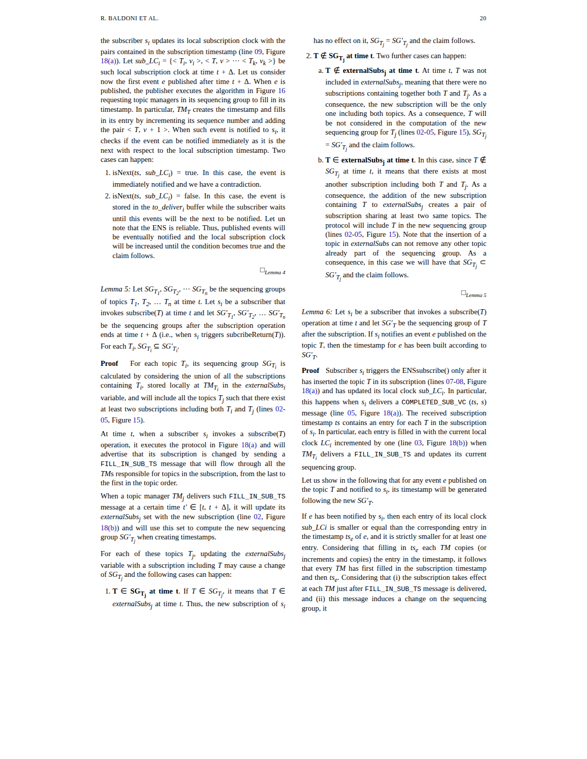R. BALDONI ET AL. 20
the subscriber si updates its local subscription clock with the pairs contained in the subscription timestamp (line 09, Figure 18(a)). Let sub_LCi = {< Ti, vi >, < T, v > ··· < Tk, vk >} be such local subscription clock at time t + Δ. Let us consider now the first event e published after time t + Δ. When e is published, the publisher executes the algorithm in Figure 16 requesting topic managers in its sequencing group to fill in its timestamp. In particular, TMT creates the timestamp and fills in its entry by incrementing its sequence number and adding the pair < T, v + 1 >. When such event is notified to si, it checks if the event can be notified immediately as it is the next with respect to the local subscription timestamp. Two cases can happen:
isNext(ts, sub_LCi) = true. In this case, the event is immediately notified and we have a contradiction.
isNext(ts, sub_LCi) = false. In this case, the event is stored in the to_deliveri buffer while the subscriber waits until this events will be the next to be notified. Let un note that the ENS is reliable. Thus, published events will be eventually notified and the local subscription clock will be increased until the condition becomes true and the claim follows.
□Lemma 4
Lemma 5: Let SGT1, SGT2, ··· SGTn be the sequencing groups of topics T1, T2, … Tn at time t. Let si be a subscriber that invokes subscribe(T) at time t and let SG′T1, SG′T2, … SG′Tn be the sequencing groups after the subscription operation ends at time t + Δ (i.e., when si triggers subcribeReturn(T)). For each Ti, SGTi ⊆ SG′Ti.
Proof For each topic Ti, its sequencing group SGTi is calculated by considering the union of all the subscriptions containing Ti, stored locally at TMTi in the externalSubsi variable, and will include all the topics Tj such that there exist at least two subscriptions including both Ti and Tj (lines 02-05, Figure 15).
At time t, when a subscriber si invokes a subscribe(T) operation, it executes the protocol in Figure 18(a) and will advertise that its subscription is changed by sending a FILL_IN_SUB_TS message that will flow through all the TMs responsible for topics in the subscription, from the last to the first in the topic order.
When a topic manager TMj delivers such FILL_IN_SUB_TS message at a certain time t′ ∈ [t, t + Δ], it will update its externalSubsj set with the new subscription (line 02, Figure 18(b)) and will use this set to compute the new sequencing group SG′Tj when creating timestamps.
For each of these topics Tj, updating the externalSubsj variable with a subscription including T may cause a change of SGTj and the following cases can happen:
T ∈ SGTj at time t. If T ∈ SGTj, it means that T ∈ externalSubsj at time t. Thus, the new subscription of si has no effect on it, SGTj = SG′Tj and the claim follows.
T ∉ SGTj at time t. Two further cases can happen:
T ∉ externalSubsj at time t. At time t, T was not included in externalSubsj, meaning that there were no subscriptions containing together both T and Tj. As a consequence, the new subscription will be the only one including both topics. As a consequence, T will be not considered in the computation of the new sequencing group for Tj (lines 02-05, Figure 15), SGTj = SG′Tj and the claim follows.
T ∈ externalSubsj at time t. In this case, since T ∉ SGTj at time t, it means that there exists at most another subscription including both T and Tj. As a consequence, the addition of the new subscription containing T to externalSubsj creates a pair of subscription sharing at least two same topics. The protocol will include T in the new sequencing group (lines 02-05, Figure 15). Note that the insertion of a topic in externalSubs can not remove any other topic already part of the sequencing group. As a consequence, in this case we will have that SGTj ⊂ SG′Tj and the claim follows.
□Lemma 5
Lemma 6: Let si be a subscriber that invokes a subscribe(T) operation at time t and let SG′T be the sequencing group of T after the subscription. If si notifies an event e published on the topic T, then the timestamp for e has been built according to SG′T.
Proof Subscriber si triggers the ENSsubscribe() only after it has inserted the topic T in its subscription (lines 07-08, Figure 18(a)) and has updated its local clock sub_LCi. In particular, this happens when si delivers a COMPLETED_SUB_VC (ts, s) message (line 05, Figure 18(a)). The received subscription timestamp ts contains an entry for each T in the subscription of si. In particular, each entry is filled in with the current local clock LCi incremented by one (line 03, Figure 18(b)) when TMTi delivers a FILL_IN_SUB_TS and updates its current sequencing group.
Let us show in the following that for any event e published on the topic T and notified to si, its timestamp will be generated following the new SG′T.
If e has been notified by si, then each entry of its local clock sub_LCi is smaller or equal than the corresponding entry in the timestamp tse of e, and it is strictly smaller for at least one entry. Considering that filling in tse each TM copies (or increments and copies) the entry in the timestamp, it follows that every TM has first filled in the subscription timestamp and then tse. Considering that (i) the subscription takes effect at each TM just after FILL_IN_SUB_TS message is delivered, and (ii) this message induces a change on the sequencing group, it